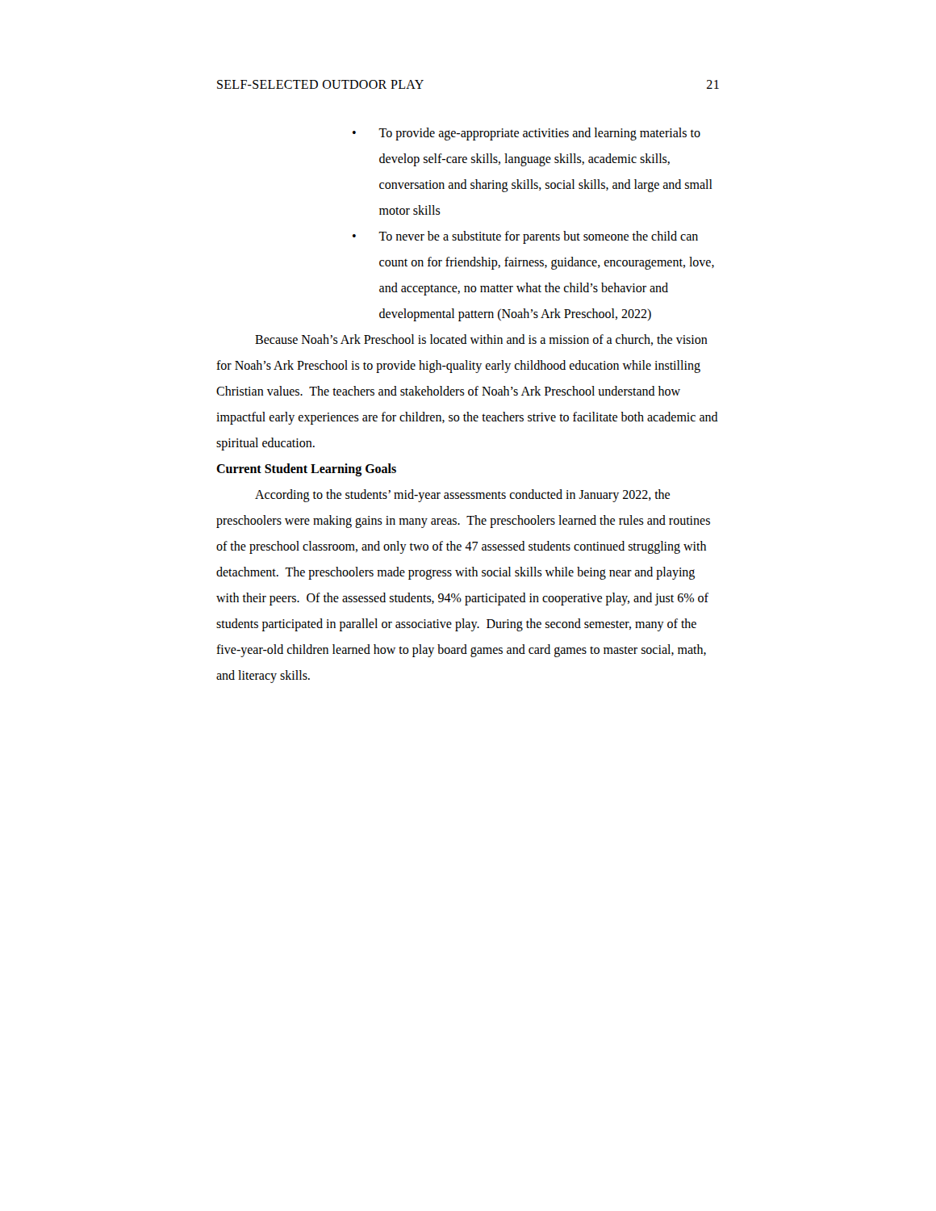Self-Selected Outdoor Play 21
To provide age-appropriate activities and learning materials to develop self-care skills, language skills, academic skills, conversation and sharing skills, social skills, and large and small motor skills
To never be a substitute for parents but someone the child can count on for friendship, fairness, guidance, encouragement, love, and acceptance, no matter what the child’s behavior and developmental pattern (Noah’s Ark Preschool, 2022)
Because Noah’s Ark Preschool is located within and is a mission of a church, the vision for Noah’s Ark Preschool is to provide high-quality early childhood education while instilling Christian values. The teachers and stakeholders of Noah’s Ark Preschool understand how impactful early experiences are for children, so the teachers strive to facilitate both academic and spiritual education.
Current Student Learning Goals
According to the students’ mid-year assessments conducted in January 2022, the preschoolers were making gains in many areas. The preschoolers learned the rules and routines of the preschool classroom, and only two of the 47 assessed students continued struggling with detachment. The preschoolers made progress with social skills while being near and playing with their peers. Of the assessed students, 94% participated in cooperative play, and just 6% of students participated in parallel or associative play. During the second semester, many of the five-year-old children learned how to play board games and card games to master social, math, and literacy skills.